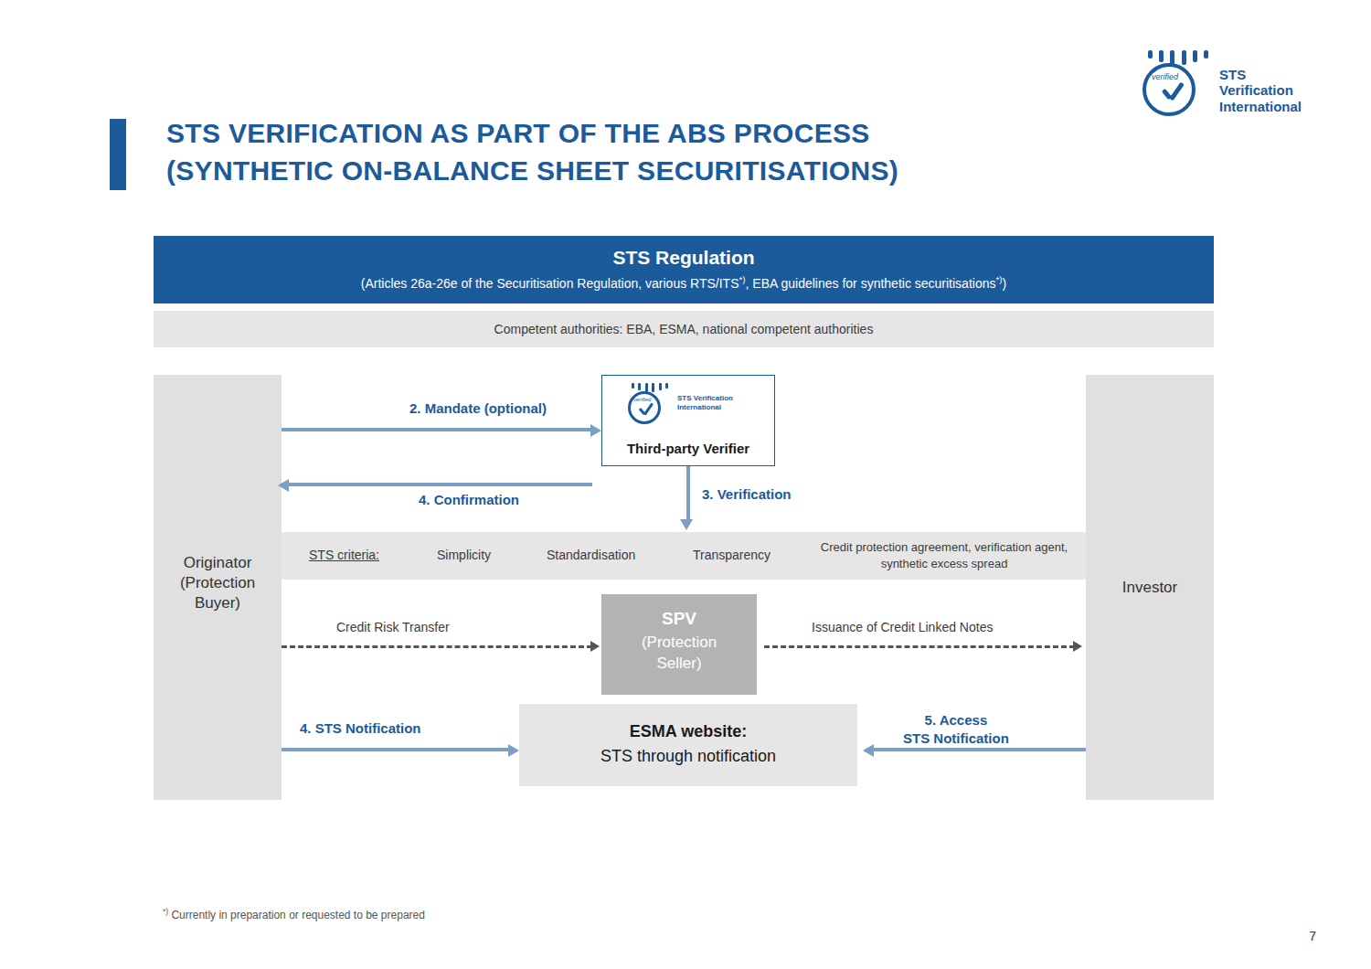verified
STS Verification International
STS VERIFICATION AS PART OF THE ABS PROCESS
(SYNTHETIC ON-BALANCE SHEET SECURITISATIONS)
STS Regulation
(Articles 26a-26e of the Securitisation Regulation, various RTS/ITS*), EBA guidelines for synthetic securitisations*))
Competent authorities: EBA, ESMA, national competent authorities
Originator
(Protection
Buyer)
Investor
verified
STS Verification International
Third-party Verifier
2. Mandate (optional)
4. Confirmation
3. Verification
STS criteria:
Simplicity
Standardisation
Transparency
Credit protection agreement, verification agent, synthetic excess spread
SPV (Protection
Seller)
Credit Risk Transfer
Issuance of Credit Linked Notes
ESMA website: STS through notification
4. STS Notification
5. Access
STS Notification
*) Currently in preparation or requested to be prepared
7